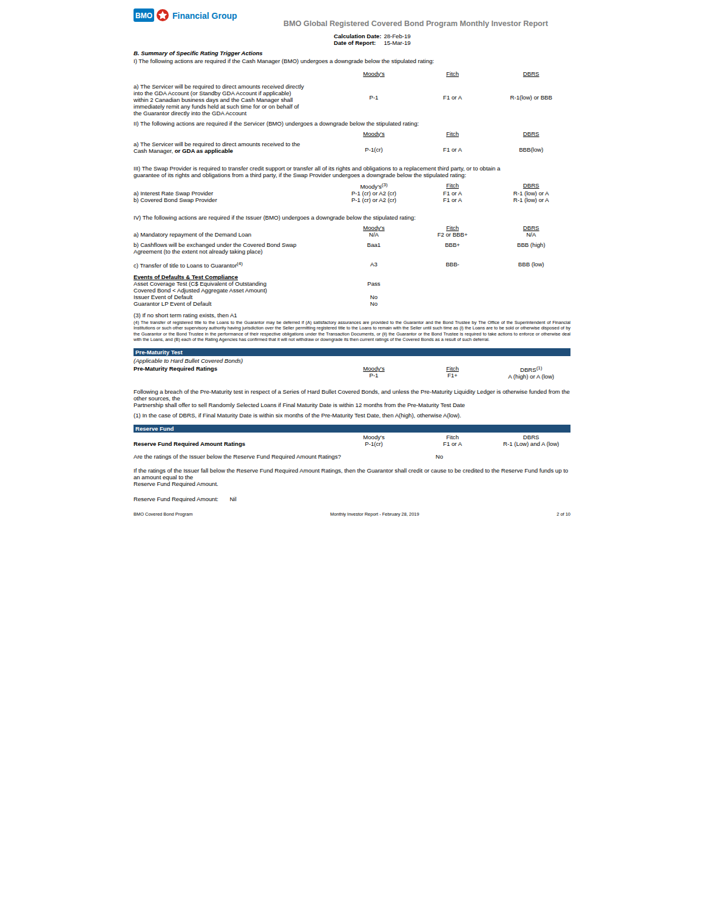BMO Financial Group
BMO Global Registered Covered Bond Program Monthly Investor Report
| Calculation Date: | 28-Feb-19 |
| Date of Report: | 15-Mar-19 |
B. Summary of Specific Rating Trigger Actions
I) The following actions are required if the Cash Manager (BMO) undergoes a downgrade below the stipulated rating:
| | Moody's | Fitch | DBRS |
| a) The Servicer will be required to direct amounts received directly into the GDA Account (or Standby GDA Account if applicable) within 2 Canadian business days and the Cash Manager shall immediately remit any funds held at such time for or on behalf of the Guarantor directly into the GDA Account | P-1 | F1 or A | R-1(low) or BBB |
II) The following actions are required if the Servicer (BMO) undergoes a downgrade below the stipulated rating:
| | Moody's | Fitch | DBRS |
| a) The Servicer will be required to direct amounts received to the Cash Manager, or GDA as applicable | P-1(cr) | F1 or A | BBB(low) |
III) The Swap Provider is required to transfer credit support or transfer all of its rights and obligations to a replacement third party, or to obtain a
guarantee of its rights and obligations from a third party, if the Swap Provider undergoes a downgrade below the stipulated rating:
| | Moody's (3) | Fitch | DBRS |
| a) Interest Rate Swap Provider | P-1 (cr) or A2 (cr) | F1 or A | R-1 (low) or A |
| b) Covered Bond Swap Provider | P-1 (cr) or A2 (cr) | F1 or A | R-1 (low) or A |
IV) The following actions are required if the Issuer (BMO) undergoes a downgrade below the stipulated rating:
| | Moody's | Fitch | DBRS |
| a) Mandatory repayment of the Demand Loan | N/A | F2 or BBB+ | N/A |
| b) Cashflows will be exchanged under the Covered Bond Swap Agreement (to the extent not already taking place) | Baa1 | BBB+ | BBB (high) |
| c) Transfer of title to Loans to Guarantor (4) | A3 | BBB- | BBB (low) |
Events of Defaults & Test Compliance
| Asset Coverage Test (C$ Equivalent of Outstanding Covered Bond < Adjusted Aggregate Asset Amount) | Pass | | |
| Issuer Event of Default | No | | |
| Guarantor LP Event of Default | No | | |
(3) If no short term rating exists, then A1
(4) The transfer of registered title to the Loans to the Guarantor may be deferred if (A) satisfactory assurances are provided to the Guarantor and the Bond Trustee by The Office of the Superintendent of Financial Institutions or such other supervisory authority having jurisdiction over the Seller permitting registered title to the Loans to remain with the Seller until such time as (i) the Loans are to be sold or otherwise disposed of by the Guarantor or the Bond Trustee in the performance of their respective obligations under the Transaction Documents, or (ii) the Guarantor or the Bond Trustee is required to take actions to enforce or otherwise deal with the Loans, and (B) each of the Rating Agencies has confirmed that it will not withdraw or downgrade its then current ratings of the Covered Bonds as a result of such deferral.
Pre-Maturity Test
(Applicable to Hard Bullet Covered Bonds)
| Pre-Maturity Required Ratings | Moody's P-1 | Fitch F1+ | DBRS (1) A (high) or A (low) |
Following a breach of the Pre-Maturity test in respect of a Series of Hard Bullet Covered Bonds, and unless the Pre-Maturity Liquidity Ledger is otherwise funded from the other sources, the
Partnership shall offer to sell Randomly Selected Loans if Final Maturity Date is within 12 months from the Pre-Maturity Test Date
(1) In the case of DBRS, if Final Maturity Date is within six months of the Pre-Maturity Test Date, then A(high), otherwise A(low).
Reserve Fund
| | Moody's | Fitch | DBRS |
| Reserve Fund Required Amount Ratings | P-1(cr) | F1 or A | R-1 (Low) and A (low) |
| Are the ratings of the Issuer below the Reserve Fund Required Amount Ratings? | No | |
If the ratings of the Issuer fall below the Reserve Fund Required Amount Ratings, then the Guarantor shall credit or cause to be credited to the Reserve Fund funds up to an amount equal to the
Reserve Fund Required Amount.
Reserve Fund Required Amount: Nil
BMO Covered Bond Program 2 of 10
Monthly Investor Report - February 28, 2019